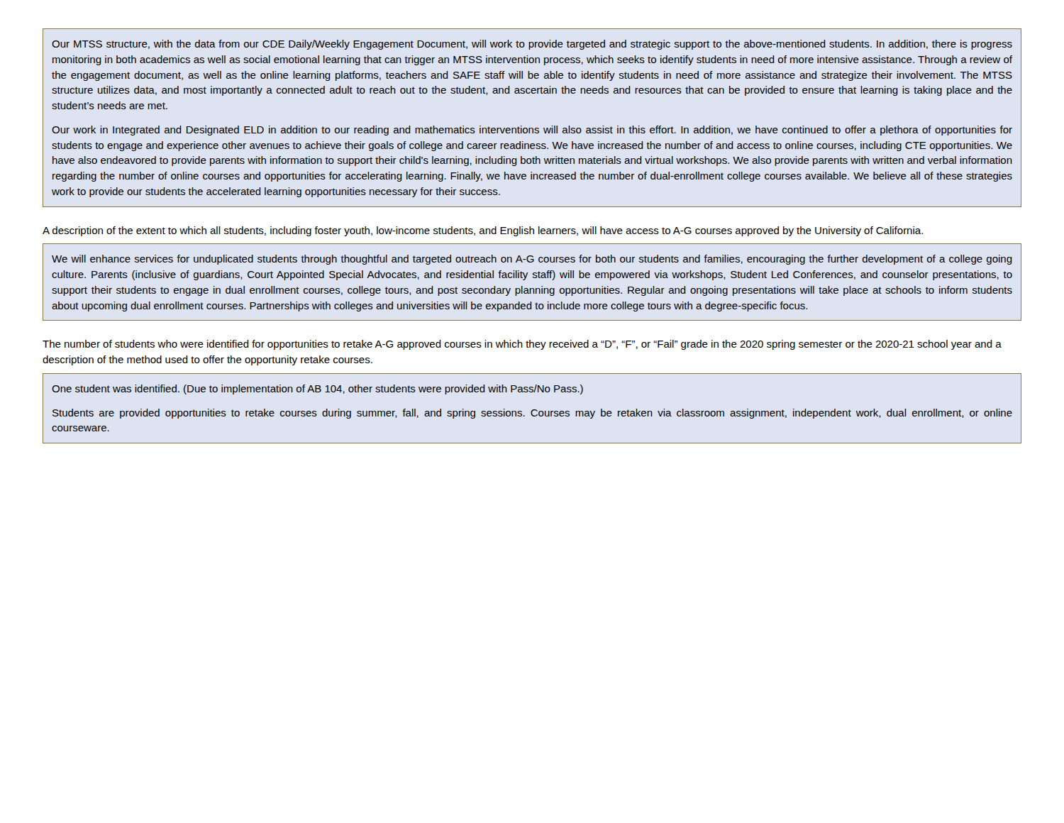Our MTSS structure, with the data from our CDE Daily/Weekly Engagement Document, will work to provide targeted and strategic support to the above-mentioned students. In addition, there is progress monitoring in both academics as well as social emotional learning that can trigger an MTSS intervention process, which seeks to identify students in need of more intensive assistance. Through a review of the engagement document, as well as the online learning platforms, teachers and SAFE staff will be able to identify students in need of more assistance and strategize their involvement. The MTSS structure utilizes data, and most importantly a connected adult to reach out to the student, and ascertain the needs and resources that can be provided to ensure that learning is taking place and the student’s needs are met.
Our work in Integrated and Designated ELD in addition to our reading and mathematics interventions will also assist in this effort. In addition, we have continued to offer a plethora of opportunities for students to engage and experience other avenues to achieve their goals of college and career readiness. We have increased the number of and access to online courses, including CTE opportunities. We have also endeavored to provide parents with information to support their child's learning, including both written materials and virtual workshops. We also provide parents with written and verbal information regarding the number of online courses and opportunities for accelerating learning. Finally, we have increased the number of dual-enrollment college courses available. We believe all of these strategies work to provide our students the accelerated learning opportunities necessary for their success.
A description of the extent to which all students, including foster youth, low-income students, and English learners, will have access to A-G courses approved by the University of California.
We will enhance services for unduplicated students through thoughtful and targeted outreach on A-G courses for both our students and families, encouraging the further development of a college going culture. Parents (inclusive of guardians, Court Appointed Special Advocates, and residential facility staff) will be empowered via workshops, Student Led Conferences, and counselor presentations, to support their students to engage in dual enrollment courses, college tours, and post secondary planning opportunities. Regular and ongoing presentations will take place at schools to inform students about upcoming dual enrollment courses. Partnerships with colleges and universities will be expanded to include more college tours with a degree-specific focus.
The number of students who were identified for opportunities to retake A-G approved courses in which they received a “D”, “F”, or “Fail” grade in the 2020 spring semester or the 2020-21 school year and a description of the method used to offer the opportunity retake courses.
One student was identified. (Due to implementation of AB 104, other students were provided with Pass/No Pass.)
Students are provided opportunities to retake courses during summer, fall, and spring sessions. Courses may be retaken via classroom assignment, independent work, dual enrollment, or online courseware.